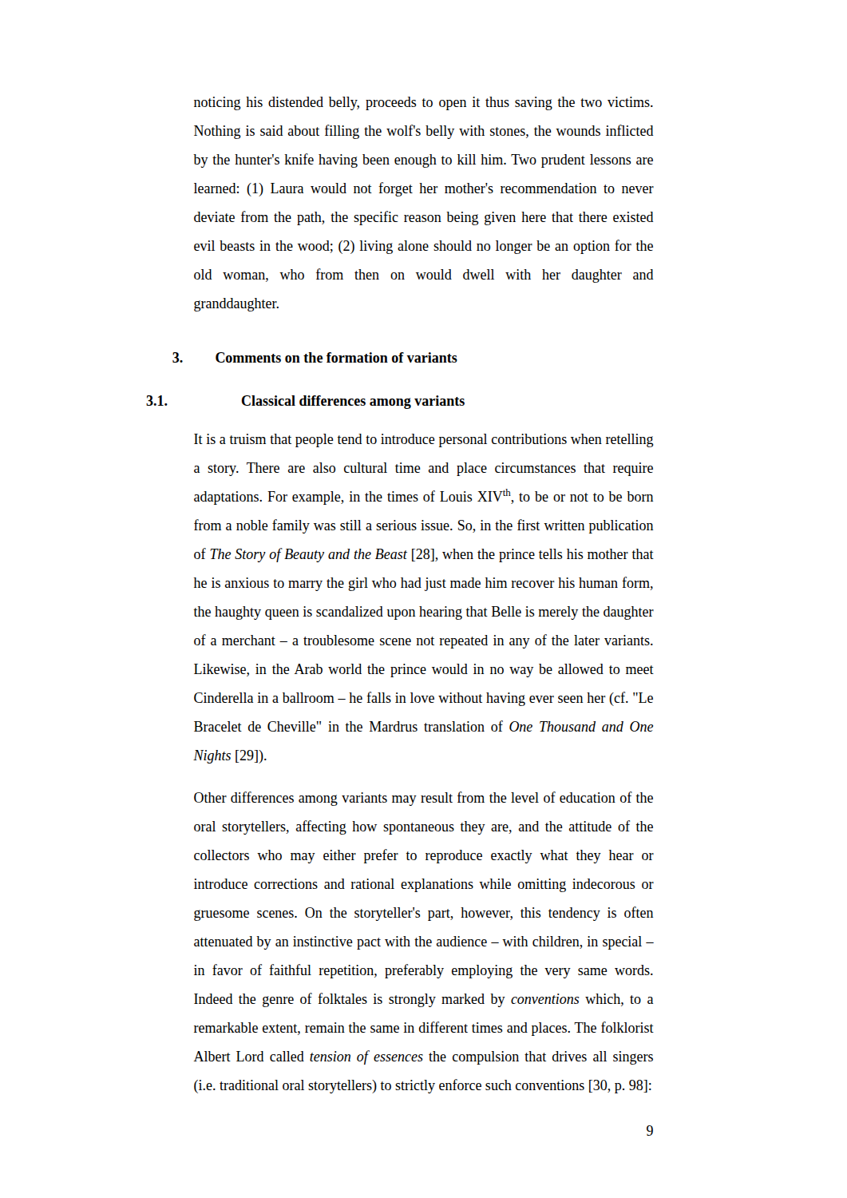noticing his distended belly, proceeds to open it thus saving the two victims. Nothing is said about filling the wolf's belly with stones, the wounds inflicted by the hunter's knife having been enough to kill him. Two prudent lessons are learned: (1) Laura would not forget her mother's recommendation to never deviate from the path, the specific reason being given here that there existed evil beasts in the wood; (2) living alone should no longer be an option for the old woman, who from then on would dwell with her daughter and granddaughter.
3. Comments on the formation of variants
3.1. Classical differences among variants
It is a truism that people tend to introduce personal contributions when retelling a story. There are also cultural time and place circumstances that require adaptations. For example, in the times of Louis XIVth, to be or not to be born from a noble family was still a serious issue. So, in the first written publication of The Story of Beauty and the Beast [28], when the prince tells his mother that he is anxious to marry the girl who had just made him recover his human form, the haughty queen is scandalized upon hearing that Belle is merely the daughter of a merchant – a troublesome scene not repeated in any of the later variants. Likewise, in the Arab world the prince would in no way be allowed to meet Cinderella in a ballroom – he falls in love without having ever seen her (cf. "Le Bracelet de Cheville" in the Mardrus translation of One Thousand and One Nights [29]).
Other differences among variants may result from the level of education of the oral storytellers, affecting how spontaneous they are, and the attitude of the collectors who may either prefer to reproduce exactly what they hear or introduce corrections and rational explanations while omitting indecorous or gruesome scenes. On the storyteller's part, however, this tendency is often attenuated by an instinctive pact with the audience – with children, in special – in favor of faithful repetition, preferably employing the very same words. Indeed the genre of folktales is strongly marked by conventions which, to a remarkable extent, remain the same in different times and places. The folklorist Albert Lord called tension of essences the compulsion that drives all singers (i.e. traditional oral storytellers) to strictly enforce such conventions [30, p. 98]:
9